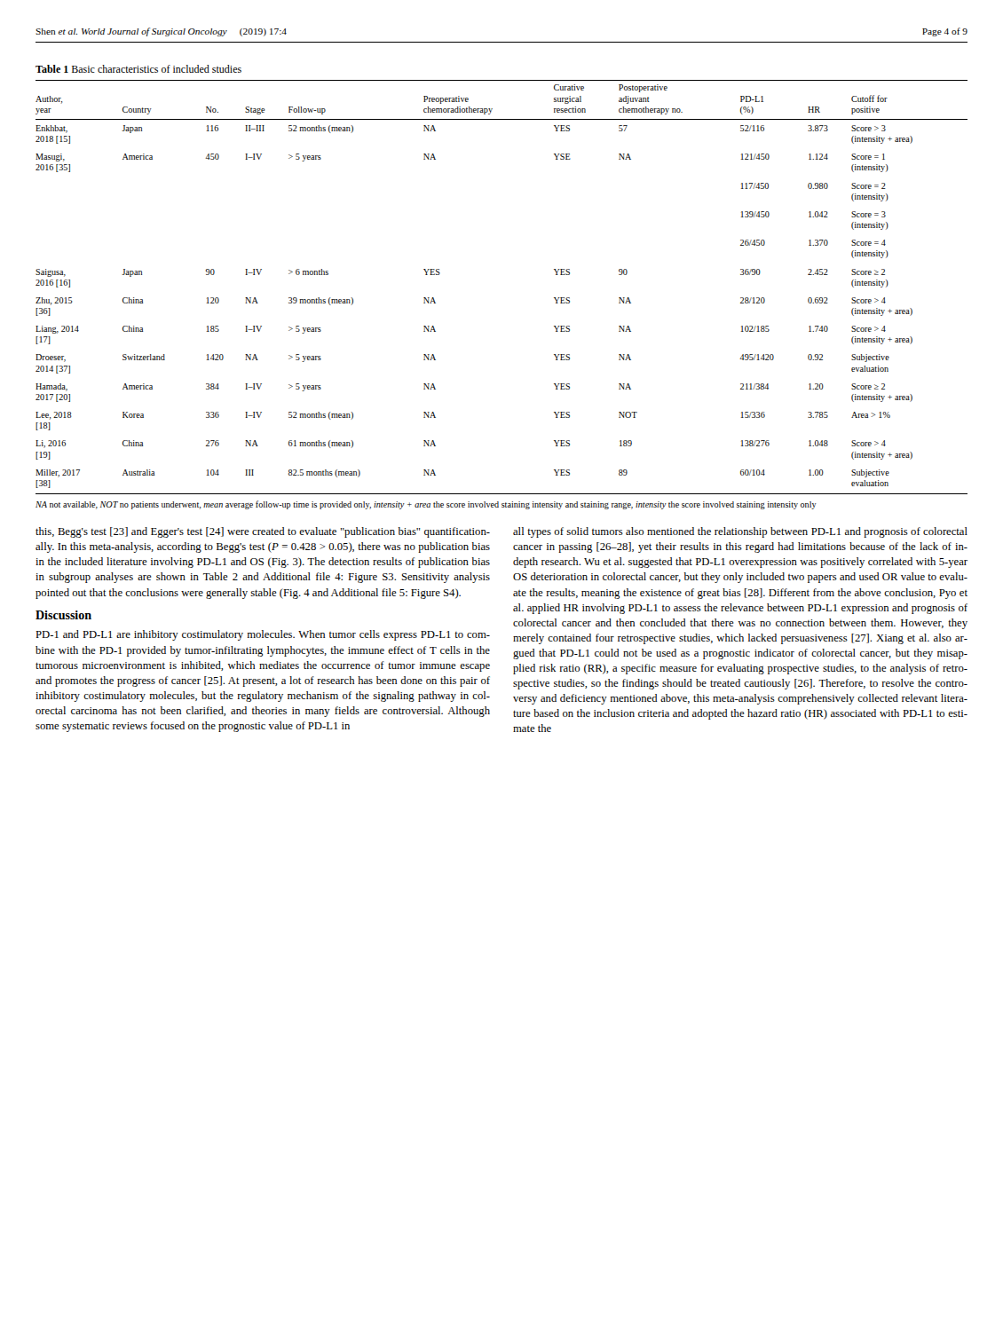Shen et al. World Journal of Surgical Oncology (2019) 17:4
Page 4 of 9
Table 1 Basic characteristics of included studies
| Author, year | Country | No. | Stage | Follow-up | Preoperative chemoradiotherapy | Curative surgical resection | Postoperative adjuvant chemotherapy no. | PD-L1 (%) | HR | Cutoff for positive |
| --- | --- | --- | --- | --- | --- | --- | --- | --- | --- | --- |
| Enkhbat, 2018 [ 15 ] | Japan | 116 | II–III | 52 months (mean) | NA | YES | 57 | 52/116 | 3.873 | Score > 3 (intensity + area) |
| Masugi, 2016 [ 35 ] | America | 450 | I–IV | > 5 years | NA | YSE | NA | 121/450 | 1.124 | Score = 1 (intensity) |
| | | | | | | | | 117/450 | 0.980 | Score = 2 (intensity) |
| | | | | | | | | 139/450 | 1.042 | Score = 3 (intensity) |
| | | | | | | | | 26/450 | 1.370 | Score = 4 (intensity) |
| Saigusa, 2016 [ 16 ] | Japan | 90 | I–IV | > 6 months | YES | YES | 90 | 36/90 | 2.452 | Score ≥ 2 (intensity) |
| Zhu, 2015 [ 36 ] | China | 120 | NA | 39 months (mean) | NA | YES | NA | 28/120 | 0.692 | Score > 4 (intensity + area) |
| Liang, 2014 [ 17 ] | China | 185 | I–IV | > 5 years | NA | YES | NA | 102/185 | 1.740 | Score > 4 (intensity + area) |
| Droeser, 2014 [ 37 ] | Switzerland | 1420 | NA | > 5 years | NA | YES | NA | 495/1420 | 0.92 | Subjective evaluation |
| Hamada, 2017 [ 20 ] | America | 384 | I–IV | > 5 years | NA | YES | NA | 211/384 | 1.20 | Score ≥ 2 (intensity + area) |
| Lee, 2018 [ 18 ] | Korea | 336 | I–IV | 52 months (mean) | NA | YES | NOT | 15/336 | 3.785 | Area > 1% |
| Li, 2016 [ 19 ] | China | 276 | NA | 61 months (mean) | NA | YES | 189 | 138/276 | 1.048 | Score > 4 (intensity + area) |
| Miller, 2017 [ 38 ] | Australia | 104 | III | 82.5 months (mean) | NA | YES | 89 | 60/104 | 1.00 | Subjective evaluation |
NA not available, NOT no patients underwent, mean average follow-up time is provided only, intensity + area the score involved staining intensity and staining range, intensity the score involved staining intensity only
this, Begg's test [23] and Egger's test [24] were created to evaluate "publication bias" quantificationally. In this meta-analysis, according to Begg's test (P = 0.428 > 0.05), there was no publication bias in the included literature involving PD-L1 and OS (Fig. 3). The detection results of publication bias in subgroup analyses are shown in Table 2 and Additional file 4: Figure S3. Sensitivity analysis pointed out that the conclusions were generally stable (Fig. 4 and Additional file 5: Figure S4).
Discussion
PD-1 and PD-L1 are inhibitory costimulatory molecules. When tumor cells express PD-L1 to combine with the PD-1 provided by tumor-infiltrating lymphocytes, the immune effect of T cells in the tumorous microenvironment is inhibited, which mediates the occurrence of tumor immune escape and promotes the progress of cancer [25]. At present, a lot of research has been done on this pair of inhibitory costimulatory molecules, but the regulatory mechanism of the signaling pathway in colorectal carcinoma has not been clarified, and theories in many fields are controversial. Although some systematic reviews focused on the prognostic value of PD-L1 in
all types of solid tumors also mentioned the relationship between PD-L1 and prognosis of colorectal cancer in passing [26–28], yet their results in this regard had limitations because of the lack of in-depth research. Wu et al. suggested that PD-L1 overexpression was positively correlated with 5-year OS deterioration in colorectal cancer, but they only included two papers and used OR value to evaluate the results, meaning the existence of great bias [28]. Different from the above conclusion, Pyo et al. applied HR involving PD-L1 to assess the relevance between PD-L1 expression and prognosis of colorectal cancer and then concluded that there was no connection between them. However, they merely contained four retrospective studies, which lacked persuasiveness [27]. Xiang et al. also argued that PD-L1 could not be used as a prognostic indicator of colorectal cancer, but they misapplied risk ratio (RR), a specific measure for evaluating prospective studies, to the analysis of retrospective studies, so the findings should be treated cautiously [26]. Therefore, to resolve the controversy and deficiency mentioned above, this meta-analysis comprehensively collected relevant literature based on the inclusion criteria and adopted the hazard ratio (HR) associated with PD-L1 to estimate the